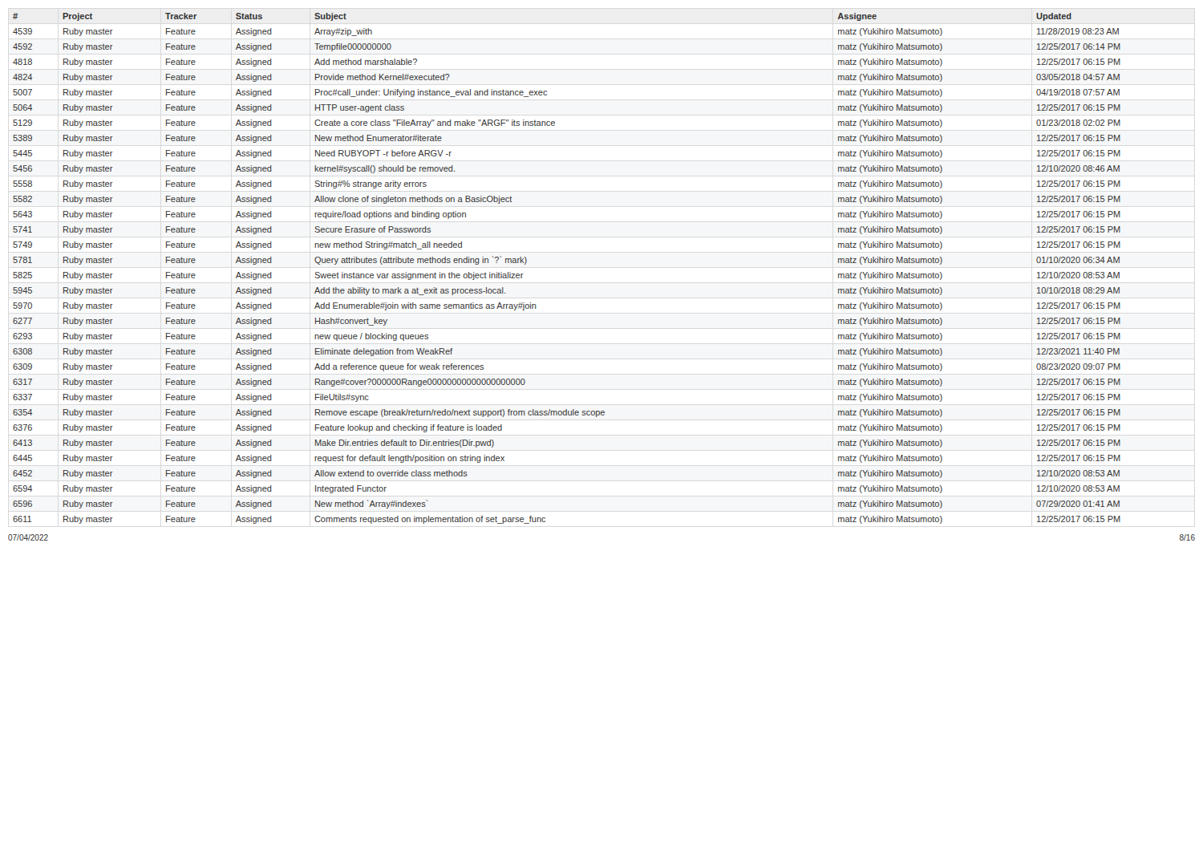| # | Project | Tracker | Status | Subject | Assignee | Updated |
| --- | --- | --- | --- | --- | --- | --- |
| 4539 | Ruby master | Feature | Assigned | Array#zip_with | matz (Yukihiro Matsumoto) | 11/28/2019 08:23 AM |
| 4592 | Ruby master | Feature | Assigned | Tempfile000000000 | matz (Yukihiro Matsumoto) | 12/25/2017 06:14 PM |
| 4818 | Ruby master | Feature | Assigned | Add method marshalable? | matz (Yukihiro Matsumoto) | 12/25/2017 06:15 PM |
| 4824 | Ruby master | Feature | Assigned | Provide method Kernel#executed? | matz (Yukihiro Matsumoto) | 03/05/2018 04:57 AM |
| 5007 | Ruby master | Feature | Assigned | Proc#call_under: Unifying instance_eval and instance_exec | matz (Yukihiro Matsumoto) | 04/19/2018 07:57 AM |
| 5064 | Ruby master | Feature | Assigned | HTTP user-agent class | matz (Yukihiro Matsumoto) | 12/25/2017 06:15 PM |
| 5129 | Ruby master | Feature | Assigned | Create a core class "FileArray" and make "ARGF" its instance | matz (Yukihiro Matsumoto) | 01/23/2018 02:02 PM |
| 5389 | Ruby master | Feature | Assigned | New method Enumerator#iterate | matz (Yukihiro Matsumoto) | 12/25/2017 06:15 PM |
| 5445 | Ruby master | Feature | Assigned | Need RUBYOPT -r before ARGV -r | matz (Yukihiro Matsumoto) | 12/25/2017 06:15 PM |
| 5456 | Ruby master | Feature | Assigned | kernel#syscall() should be removed. | matz (Yukihiro Matsumoto) | 12/10/2020 08:46 AM |
| 5558 | Ruby master | Feature | Assigned | String#% strange arity errors | matz (Yukihiro Matsumoto) | 12/25/2017 06:15 PM |
| 5582 | Ruby master | Feature | Assigned | Allow clone of singleton methods on a BasicObject | matz (Yukihiro Matsumoto) | 12/25/2017 06:15 PM |
| 5643 | Ruby master | Feature | Assigned | require/load options and binding option | matz (Yukihiro Matsumoto) | 12/25/2017 06:15 PM |
| 5741 | Ruby master | Feature | Assigned | Secure Erasure of Passwords | matz (Yukihiro Matsumoto) | 12/25/2017 06:15 PM |
| 5749 | Ruby master | Feature | Assigned | new method String#match_all needed | matz (Yukihiro Matsumoto) | 12/25/2017 06:15 PM |
| 5781 | Ruby master | Feature | Assigned | Query attributes (attribute methods ending in `?` mark) | matz (Yukihiro Matsumoto) | 01/10/2020 06:34 AM |
| 5825 | Ruby master | Feature | Assigned | Sweet instance var assignment in the object initializer | matz (Yukihiro Matsumoto) | 12/10/2020 08:53 AM |
| 5945 | Ruby master | Feature | Assigned | Add the ability to mark a at_exit as process-local. | matz (Yukihiro Matsumoto) | 10/10/2018 08:29 AM |
| 5970 | Ruby master | Feature | Assigned | Add Enumerable#join with same semantics as Array#join | matz (Yukihiro Matsumoto) | 12/25/2017 06:15 PM |
| 6277 | Ruby master | Feature | Assigned | Hash#convert_key | matz (Yukihiro Matsumoto) | 12/25/2017 06:15 PM |
| 6293 | Ruby master | Feature | Assigned | new queue / blocking queues | matz (Yukihiro Matsumoto) | 12/25/2017 06:15 PM |
| 6308 | Ruby master | Feature | Assigned | Eliminate delegation from WeakRef | matz (Yukihiro Matsumoto) | 12/23/2021 11:40 PM |
| 6309 | Ruby master | Feature | Assigned | Add a reference queue for weak references | matz (Yukihiro Matsumoto) | 08/23/2020 09:07 PM |
| 6317 | Ruby master | Feature | Assigned | Range#cover?000000Range00000000000000000000 | matz (Yukihiro Matsumoto) | 12/25/2017 06:15 PM |
| 6337 | Ruby master | Feature | Assigned | FileUtils#sync | matz (Yukihiro Matsumoto) | 12/25/2017 06:15 PM |
| 6354 | Ruby master | Feature | Assigned | Remove escape (break/return/redo/next support) from class/module scope | matz (Yukihiro Matsumoto) | 12/25/2017 06:15 PM |
| 6376 | Ruby master | Feature | Assigned | Feature lookup and checking if feature is loaded | matz (Yukihiro Matsumoto) | 12/25/2017 06:15 PM |
| 6413 | Ruby master | Feature | Assigned | Make Dir.entries default to Dir.entries(Dir.pwd) | matz (Yukihiro Matsumoto) | 12/25/2017 06:15 PM |
| 6445 | Ruby master | Feature | Assigned | request for default length/position on string index | matz (Yukihiro Matsumoto) | 12/25/2017 06:15 PM |
| 6452 | Ruby master | Feature | Assigned | Allow extend to override class methods | matz (Yukihiro Matsumoto) | 12/10/2020 08:53 AM |
| 6594 | Ruby master | Feature | Assigned | Integrated Functor | matz (Yukihiro Matsumoto) | 12/10/2020 08:53 AM |
| 6596 | Ruby master | Feature | Assigned | New method `Array#indexes` | matz (Yukihiro Matsumoto) | 07/29/2020 01:41 AM |
| 6611 | Ruby master | Feature | Assigned | Comments requested on implementation of set_parse_func | matz (Yukihiro Matsumoto) | 12/25/2017 06:15 PM |
07/04/2022 8/16